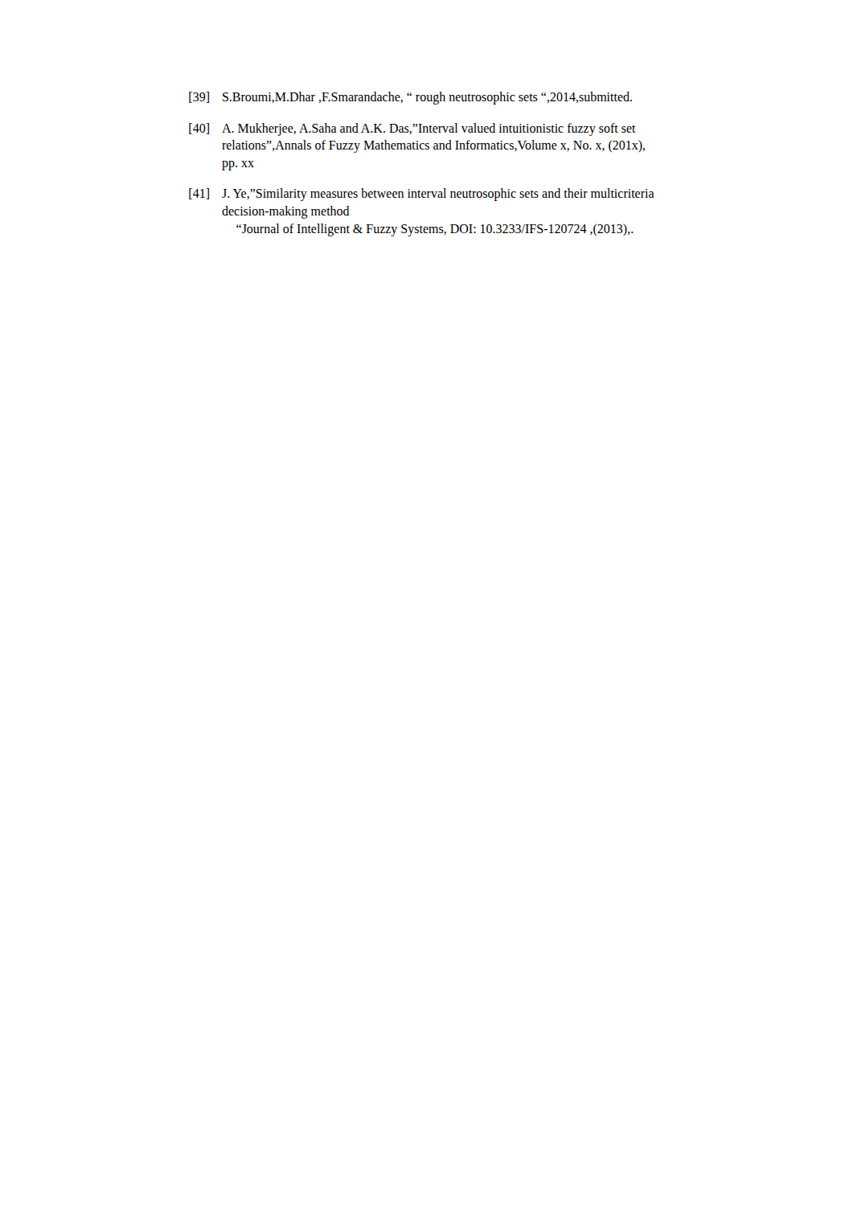[39] S.Broumi,M.Dhar ,F.Smarandache, “ rough neutrosophic sets “,2014,submitted.
[40] A. Mukherjee, A.Saha and A.K. Das,”Interval valued intuitionistic fuzzy soft set relations”,Annals of Fuzzy Mathematics and Informatics,Volume x, No. x, (201x), pp. xx
[41] J. Ye,”Similarity measures between interval neutrosophic sets and their multicriteria decision-making method “Journal of Intelligent & Fuzzy Systems, DOI: 10.3233/IFS-120724 ,(2013),.